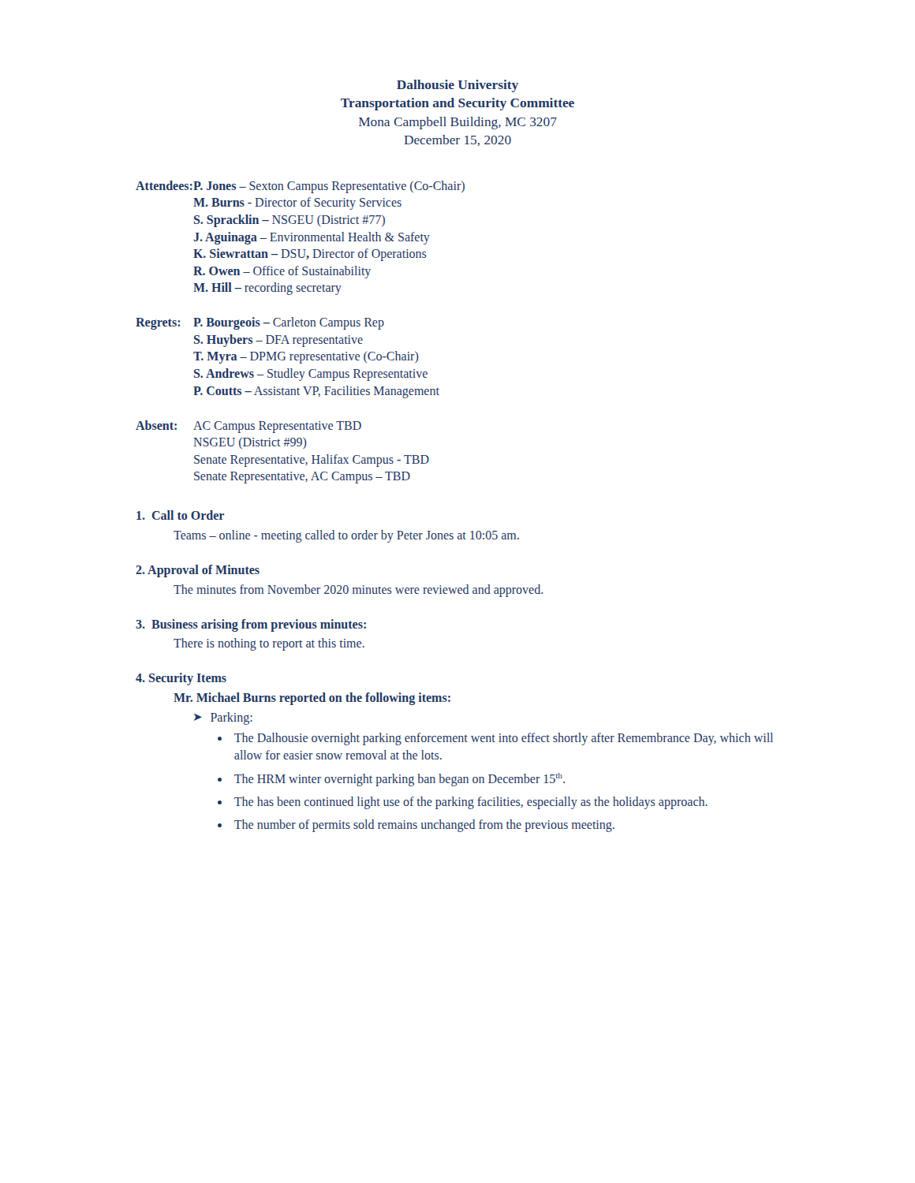Dalhousie University
Transportation and Security Committee
Mona Campbell Building, MC 3207
December 15, 2020
| Attendees: | P. Jones – Sexton Campus Representative (Co-Chair) M. Burns - Director of Security Services S. Spracklin – NSGEU (District #77) J. Aguinaga – Environmental Health & Safety K. Siewrattan – DSU , Director of Operations R. Owen – Office of Sustainability M. Hill – recording secretary |
| Regrets: | P. Bourgeois – Carleton Campus Rep S. Huybers – DFA representative T. Myra – DPMG representative (Co-Chair) S. Andrews – Studley Campus Representative P. Coutts – Assistant VP, Facilities Management |
| Absent: | AC Campus Representative TBD NSGEU (District #99) Senate Representative, Halifax Campus - TBD Senate Representative, AC Campus – TBD |
1. Call to Order
Teams – online - meeting called to order by Peter Jones at 10:05 am.
2. Approval of Minutes
The minutes from November 2020 minutes were reviewed and approved.
3. Business arising from previous minutes:
There is nothing to report at this time.
4. Security Items
Mr. Michael Burns reported on the following items:
Parking:
The Dalhousie overnight parking enforcement went into effect shortly after Remembrance Day, which will allow for easier snow removal at the lots.
The HRM winter overnight parking ban began on December 15th.
The has been continued light use of the parking facilities, especially as the holidays approach.
The number of permits sold remains unchanged from the previous meeting.